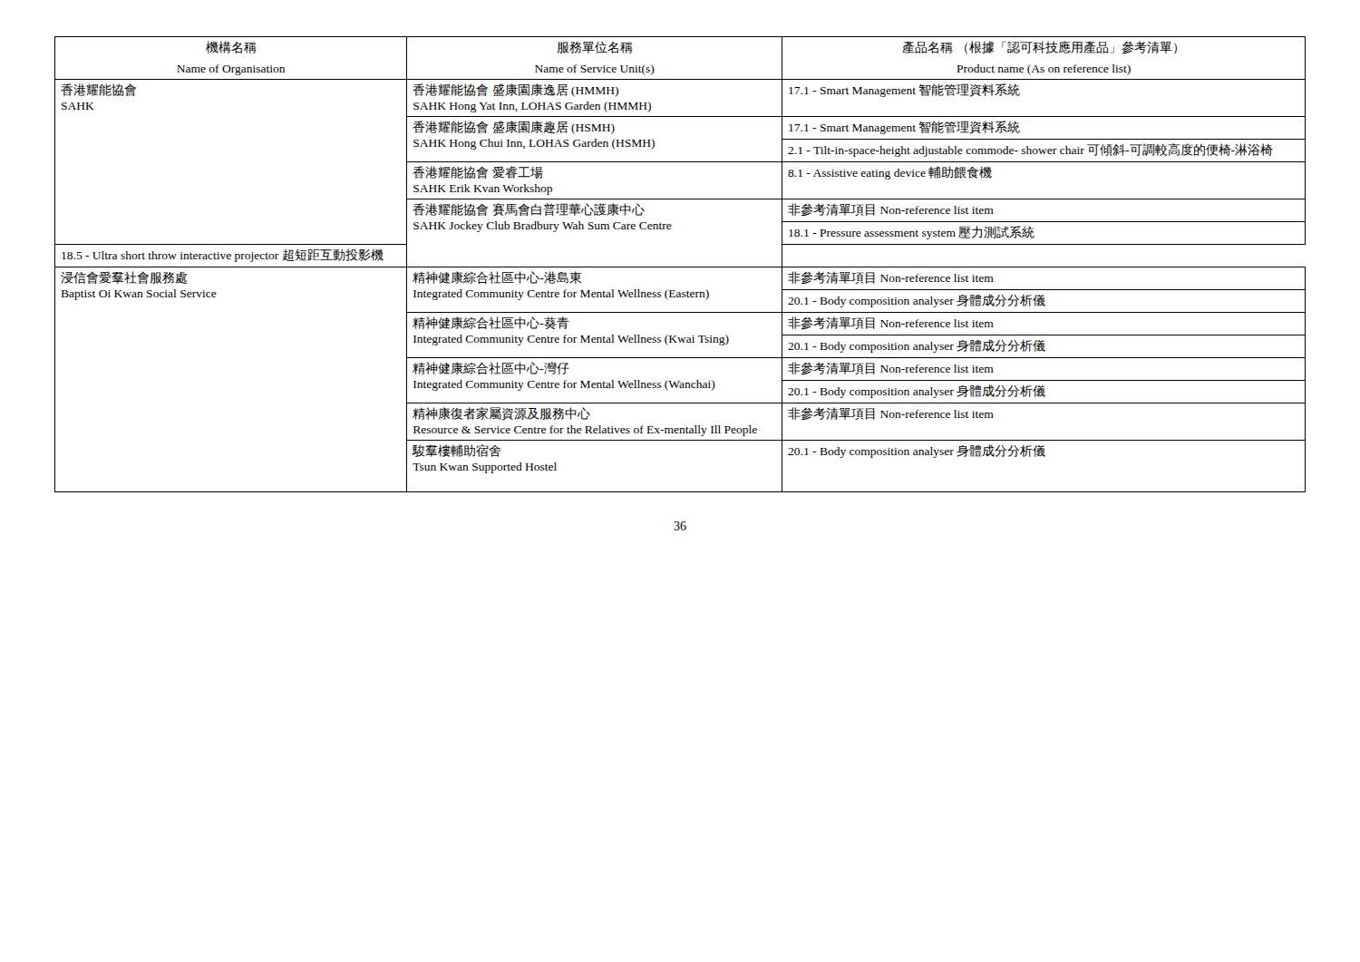| 機構名稱 | 服務單位名稱 | 產品名稱 （根據「認可科技應用產品」參考清單） |
| --- | --- | --- |
| Name of Organisation | Name of Service Unit(s) | Product name (As on reference list) |
| 香港耀能協會 SAHK | 香港耀能協會 盛康園康逸居 (HMMH) SAHK Hong Yat Inn, LOHAS Garden (HMMH) | 17.1 - Smart Management 智能管理資料系統 |
| 香港耀能協會 盛康園康趣居 (HSMH) SAHK Hong Chui Inn, LOHAS Garden (HSMH) | 17.1 - Smart Management 智能管理資料系統 |
| 2.1 - Tilt-in-space-height adjustable commode- shower chair 可傾斜-可調較高度的便椅-淋浴椅 |
| 香港耀能協會 愛睿工場 SAHK Erik Kvan Workshop | 8.1 - Assistive eating device 輔助餵食機 |
| 香港耀能協會 賽馬會白普理華心護康中心 SAHK Jockey Club Bradbury Wah Sum Care Centre | 非參考清單項目 Non-reference list item |
| 18.1 - Pressure assessment system 壓力測試系統 |
| 18.5 - Ultra short throw interactive projector 超短距互動投影機 |
| 浸信會愛羣社會服務處 Baptist Oi Kwan Social Service | 精神健康綜合社區中心-港島東 Integrated Community Centre for Mental Wellness (Eastern) | 非參考清單項目 Non-reference list item |
| 20.1 - Body composition analyser 身體成分分析儀 |
| 精神健康綜合社區中心-葵青 Integrated Community Centre for Mental Wellness (Kwai Tsing) | 非參考清單項目 Non-reference list item |
| 20.1 - Body composition analyser 身體成分分析儀 |
| 精神健康綜合社區中心-灣仔 Integrated Community Centre for Mental Wellness (Wanchai) | 非參考清單項目 Non-reference list item |
| 20.1 - Body composition analyser 身體成分分析儀 |
| 精神康復者家屬資源及服務中心 Resource & Service Centre for the Relatives of Ex-mentally Ill People | 非參考清單項目 Non-reference list item |
| 駿羣樓輔助宿舍 Tsun Kwan Supported Hostel | 20.1 - Body composition analyser 身體成分分析儀 |
36